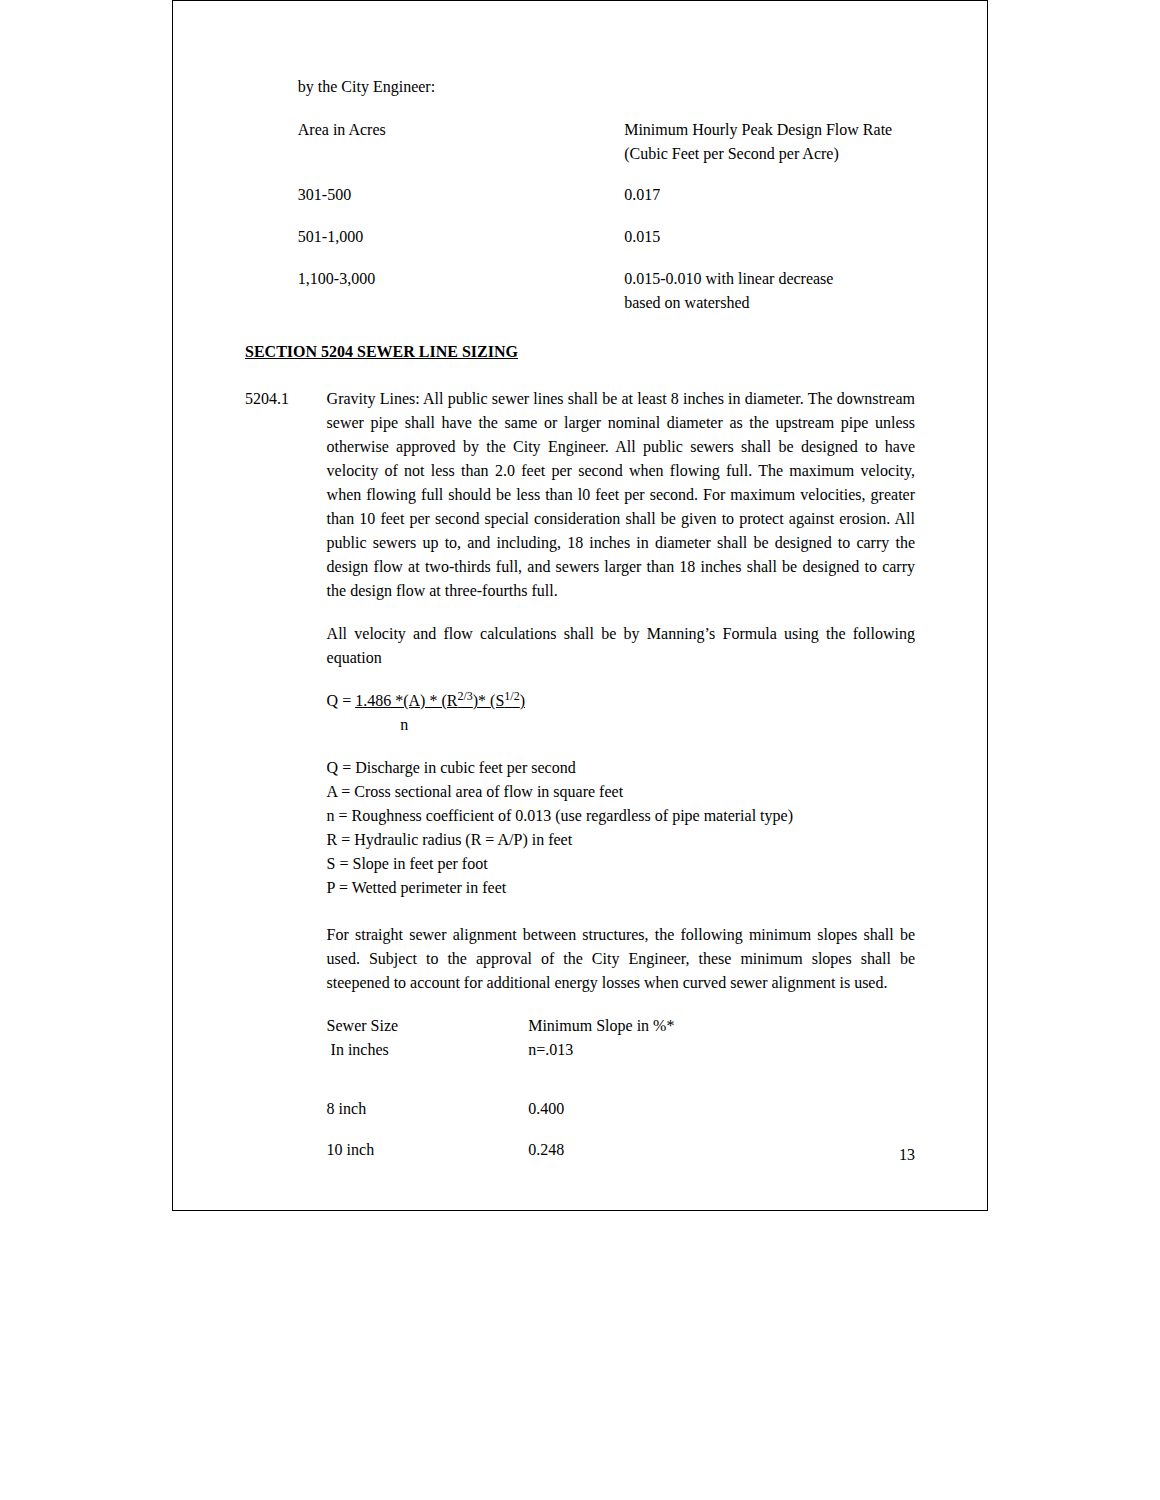by the City Engineer:
| Area in Acres | Minimum Hourly Peak Design Flow Rate (Cubic Feet per Second per Acre) |
| 301-500 | 0.017 |
| 501-1,000 | 0.015 |
| 1,100-3,000 | 0.015-0.010 with linear decrease based on watershed |
SECTION 5204 SEWER LINE SIZING
5204.1
Gravity Lines: All public sewer lines shall be at least 8 inches in diameter. The downstream sewer pipe shall have the same or larger nominal diameter as the upstream pipe unless otherwise approved by the City Engineer. All public sewers shall be designed to have velocity of not less than 2.0 feet per second when flowing full. The maximum velocity, when flowing full should be less than l0 feet per second. For maximum velocities, greater than 10 feet per second special consideration shall be given to protect against erosion. All public sewers up to, and including, 18 inches in diameter shall be designed to carry the design flow at two-thirds full, and sewers larger than 18 inches shall be designed to carry the design flow at three-fourths full.
All velocity and flow calculations shall be by Manning’s Formula using the following equation
Q = 1.486 *(A) * (R2/3)* (S1/2) n
Q = Discharge in cubic feet per second
A = Cross sectional area of flow in square feet
n = Roughness coefficient of 0.013 (use regardless of pipe material type)
R = Hydraulic radius (R = A/P) in feet
S = Slope in feet per foot
P = Wetted perimeter in feet
For straight sewer alignment between structures, the following minimum slopes shall be used. Subject to the approval of the City Engineer, these minimum slopes shall be steepened to account for additional energy losses when curved sewer alignment is used.
| Sewer Size | Minimum Slope in %* |
| In inches | n=.013 |
| 8 inch | 0.400 |
| 10 inch | 0.248 |
13